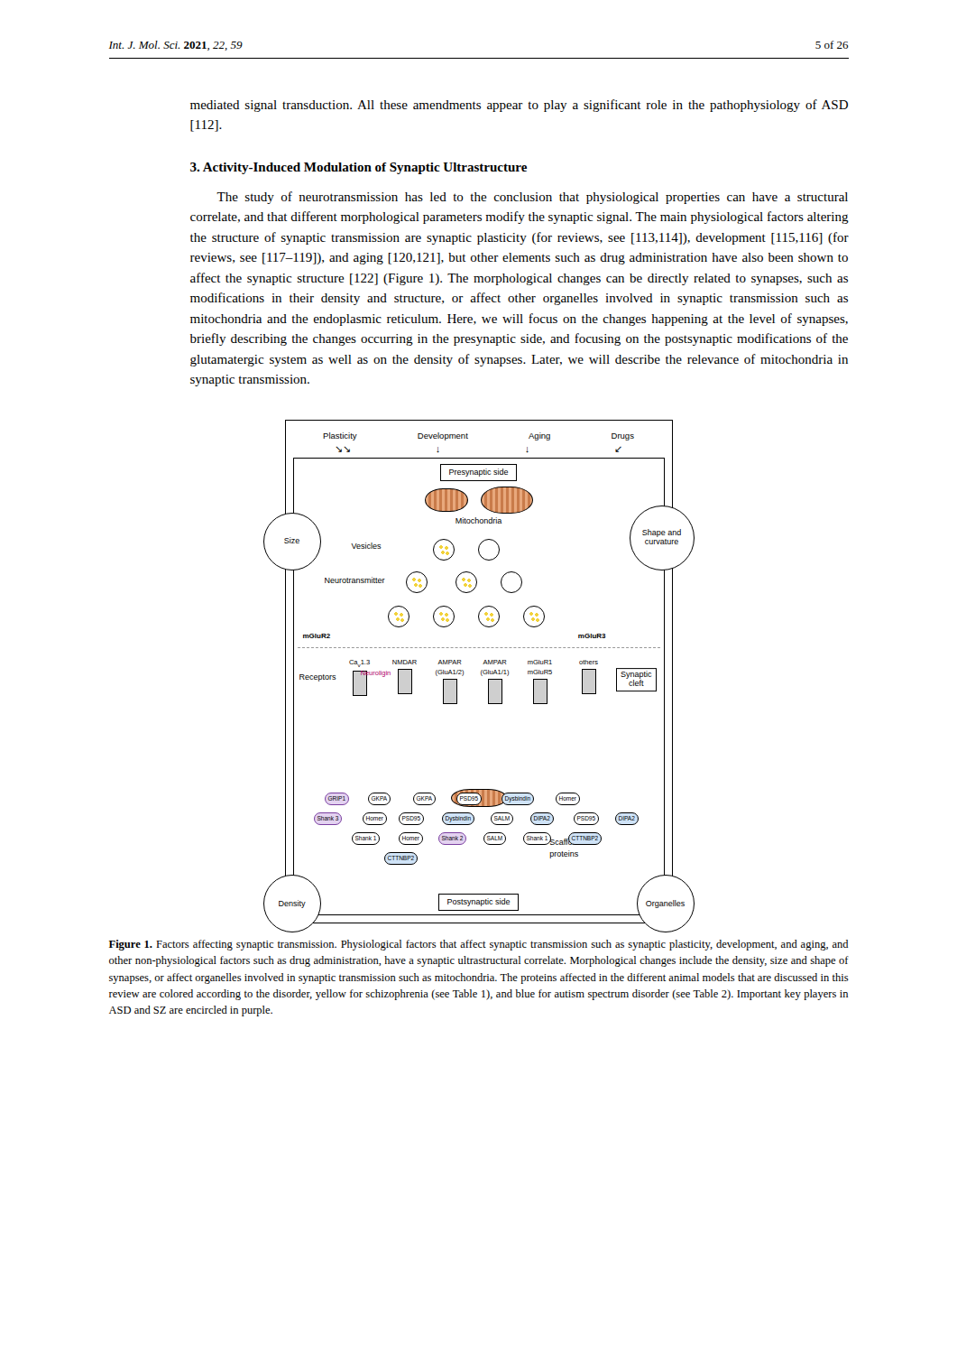Int. J. Mol. Sci. 2021, 22, 59
5 of 26
mediated signal transduction. All these amendments appear to play a significant role in the pathophysiology of ASD [112].
3. Activity-Induced Modulation of Synaptic Ultrastructure
The study of neurotransmission has led to the conclusion that physiological properties can have a structural correlate, and that different morphological parameters modify the synaptic signal. The main physiological factors altering the structure of synaptic transmission are synaptic plasticity (for reviews, see [113,114]), development [115,116] (for reviews, see [117–119]), and aging [120,121], but other elements such as drug administration have also been shown to affect the synaptic structure [122] (Figure 1). The morphological changes can be directly related to synapses, such as modifications in their density and structure, or affect other organelles involved in synaptic transmission such as mitochondria and the endoplasmic reticulum. Here, we will focus on the changes happening at the level of synapses, briefly describing the changes occurring in the presynaptic side, and focusing on the postsynaptic modifications of the glutamatergic system as well as on the density of synapses. Later, we will describe the relevance of mitochondria in synaptic transmission.
Plasticity Development Aging Drugs
↘↘ ↓ ↓ ↙
Size
Shape and
curvature
Density
Organelles
Presynaptic side
Mitochondria
Vesicles
Neurotransmitter
mGluR2
mGluR3
Receptors
Synaptic
cleft
Cav1.3
NMDAR
AMPAR
(GluA1/2)
AMPAR
(GluA1/1)
mGluR1
mGluR5
others
Neuroligin
Scaffold
proteins
GRIP1
GKPA
GKPA
PSD95
Dysbindin
Homer
Shank 3
Homer
PSD95
Dysbindin
SALM
DIPA2
PSD95
DIPA2
Shank 1
Homer
Shank 2
SALM
Shank 1
CTTNBP2
CTTNBP2
Postsynaptic side
Figure 1. Factors affecting synaptic transmission. Physiological factors that affect synaptic transmission such as synaptic plasticity, development, and aging, and other non-physiological factors such as drug administration, have a synaptic ultrastructural correlate. Morphological changes include the density, size and shape of synapses, or affect organelles involved in synaptic transmission such as mitochondria. The proteins affected in the different animal models that are discussed in this review are colored according to the disorder, yellow for schizophrenia (see Table 1), and blue for autism spectrum disorder (see Table 2). Important key players in ASD and SZ are encircled in purple.